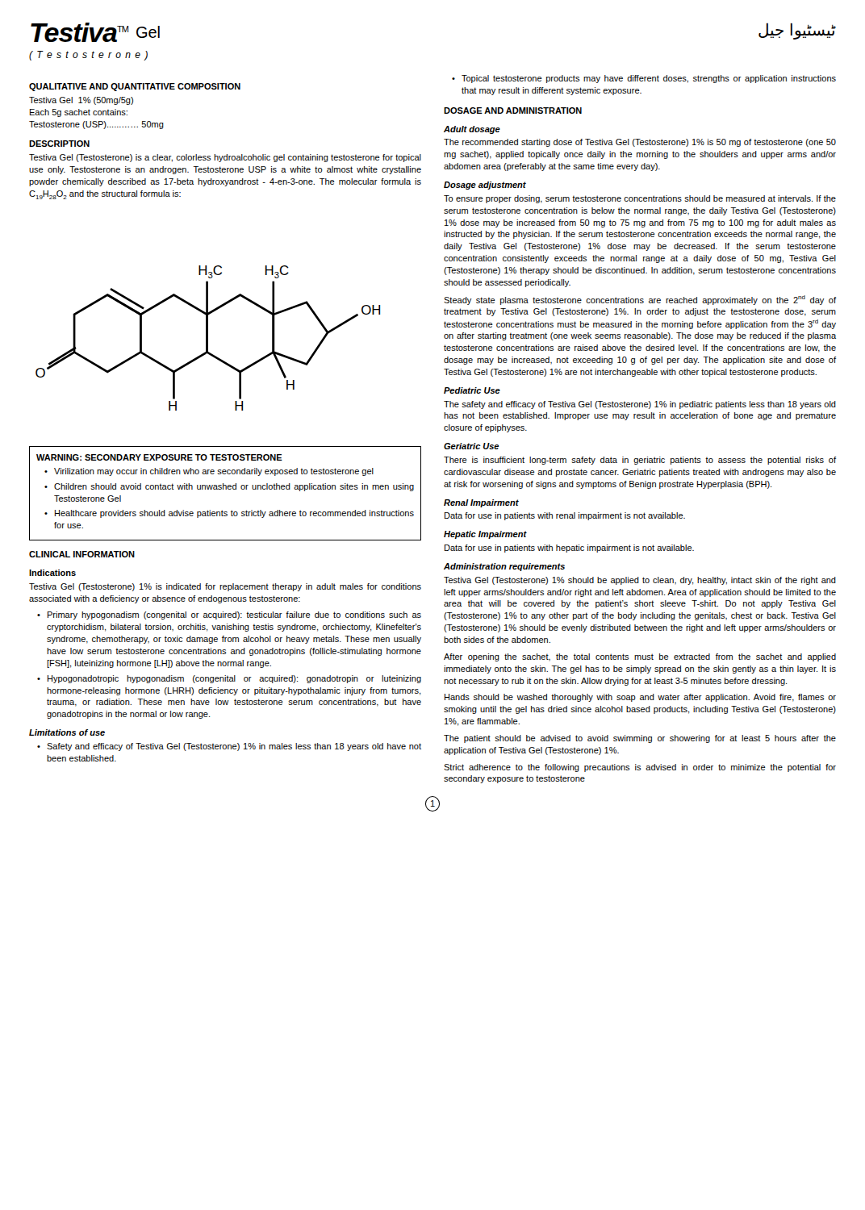ٹیسٹیوا جیل TestivaTM Gel ( T e s t o s t e r o n e )
Qualitative and Quantitative Composition
Testiva Gel 1% (50mg/5g)
Each 5g sachet contains:
Testosterone (USP)......…… 50mg
Description
Testiva Gel (Testosterone) is a clear, colorless hydroalcoholic gel containing testosterone for topical use only. Testosterone is an androgen. Testosterone USP is a white to almost white crystalline powder chemically described as 17-beta hydroxyandrost - 4-en-3-one. The molecular formula is C19H28O2 and the structural formula is:
O OH H3C H3C H H H
Warning: Secondary Exposure to Testosterone
Virilization may occur in children who are secondarily exposed to testosterone gel
Children should avoid contact with unwashed or unclothed application sites in men using Testosterone Gel
Healthcare providers should advise patients to strictly adhere to recommended instructions for use.
Clinical Information
Indications
Testiva Gel (Testosterone) 1% is indicated for replacement therapy in adult males for conditions associated with a deficiency or absence of endogenous testosterone:
Primary hypogonadism (congenital or acquired): testicular failure due to conditions such as cryptorchidism, bilateral torsion, orchitis, vanishing testis syndrome, orchiectomy, Klinefelter's syndrome, chemotherapy, or toxic damage from alcohol or heavy metals. These men usually have low serum testosterone concentrations and gonadotropins (follicle-stimulating hormone [FSH], luteinizing hormone [LH]) above the normal range.
Hypogonadotropic hypogonadism (congenital or acquired): gonadotropin or luteinizing hormone-releasing hormone (LHRH) deficiency or pituitary-hypothalamic injury from tumors, trauma, or radiation. These men have low testosterone serum concentrations, but have gonadotropins in the normal or low range.
Limitations of use
Safety and efficacy of Testiva Gel (Testosterone) 1% in males less than 18 years old have not been established.
Topical testosterone products may have different doses, strengths or application instructions that may result in different systemic exposure.
Dosage and administration
Adult dosage
The recommended starting dose of Testiva Gel (Testosterone) 1% is 50 mg of testosterone (one 50 mg sachet), applied topically once daily in the morning to the shoulders and upper arms and/or abdomen area (preferably at the same time every day).
Dosage adjustment
To ensure proper dosing, serum testosterone concentrations should be measured at intervals. If the serum testosterone concentration is below the normal range, the daily Testiva Gel (Testosterone) 1% dose may be increased from 50 mg to 75 mg and from 75 mg to 100 mg for adult males as instructed by the physician. If the serum testosterone concentration exceeds the normal range, the daily Testiva Gel (Testosterone) 1% dose may be decreased. If the serum testosterone concentration consistently exceeds the normal range at a daily dose of 50 mg, Testiva Gel (Testosterone) 1% therapy should be discontinued. In addition, serum testosterone concentrations should be assessed periodically.
Steady state plasma testosterone concentrations are reached approximately on the 2nd day of treatment by Testiva Gel (Testosterone) 1%. In order to adjust the testosterone dose, serum testosterone concentrations must be measured in the morning before application from the 3rd day on after starting treatment (one week seems reasonable). The dose may be reduced if the plasma testosterone concentrations are raised above the desired level. If the concentrations are low, the dosage may be increased, not exceeding 10 g of gel per day. The application site and dose of Testiva Gel (Testosterone) 1% are not interchangeable with other topical testosterone products.
Pediatric Use
The safety and efficacy of Testiva Gel (Testosterone) 1% in pediatric patients less than 18 years old has not been established. Improper use may result in acceleration of bone age and premature closure of epiphyses.
Geriatric Use
There is insufficient long-term safety data in geriatric patients to assess the potential risks of cardiovascular disease and prostate cancer. Geriatric patients treated with androgens may also be at risk for worsening of signs and symptoms of Benign prostrate Hyperplasia (BPH).
Renal Impairment
Data for use in patients with renal impairment is not available.
Hepatic Impairment
Data for use in patients with hepatic impairment is not available.
Administration requirements
Testiva Gel (Testosterone) 1% should be applied to clean, dry, healthy, intact skin of the right and left upper arms/shoulders and/or right and left abdomen. Area of application should be limited to the area that will be covered by the patient’s short sleeve T-shirt. Do not apply Testiva Gel (Testosterone) 1% to any other part of the body including the genitals, chest or back. Testiva Gel (Testosterone) 1% should be evenly distributed between the right and left upper arms/shoulders or both sides of the abdomen.
After opening the sachet, the total contents must be extracted from the sachet and applied immediately onto the skin. The gel has to be simply spread on the skin gently as a thin layer. It is not necessary to rub it on the skin. Allow drying for at least 3-5 minutes before dressing.
Hands should be washed thoroughly with soap and water after application. Avoid fire, flames or smoking until the gel has dried since alcohol based products, including Testiva Gel (Testosterone) 1%, are flammable.
The patient should be advised to avoid swimming or showering for at least 5 hours after the application of Testiva Gel (Testosterone) 1%.
Strict adherence to the following precautions is advised in order to minimize the potential for secondary exposure to testosterone
1